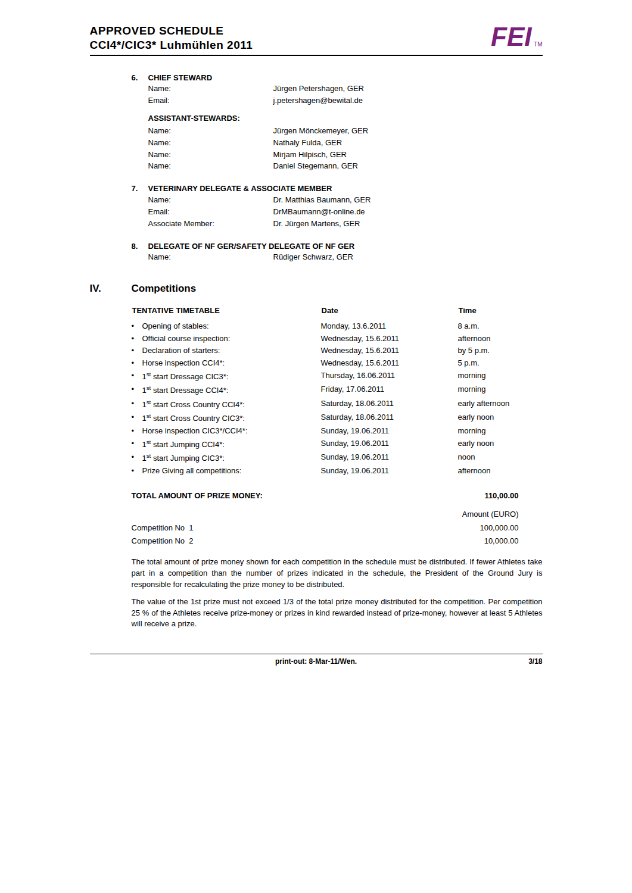APPROVED SCHEDULE
CCI4*/CIC3* Luhmühlen 2011
FEITM
6. Chief Steward
| Name: | Jürgen Petershagen, GER |
| Email: | j.petershagen@bewital.de |
Assistant-Stewards:
| Name: | Jürgen Mönckemeyer, GER |
| Name: | Nathaly Fulda, GER |
| Name: | Mirjam Hilpisch, GER |
| Name: | Daniel Stegemann, GER |
7. Veterinary Delegate & Associate Member
| Name: | Dr. Matthias Baumann, GER |
| Email: | DrMBaumann@t-online.de |
| Associate Member: | Dr. Jürgen Martens, GER |
8. Delegate of NF GER/Safety Delegate of NF GER
| Name: | Rüdiger Schwarz, GER |
IV. Competitions
| TENTATIVE TIMETABLE | Date | Time |
| --- | --- | --- |
| Opening of stables: | Monday, 13.6.2011 | 8 a.m. |
| Official course inspection: | Wednesday, 15.6.2011 | afternoon |
| Declaration of starters: | Wednesday, 15.6.2011 | by 5 p.m. |
| Horse inspection CCI4*: | Wednesday, 15.6.2011 | 5 p.m. |
| 1 st start Dressage CIC3*: | Thursday, 16.06.2011 | morning |
| 1 st start Dressage CCI4*: | Friday, 17.06.2011 | morning |
| 1 st start Cross Country CCI4*: | Saturday, 18.06.2011 | early afternoon |
| 1 st start Cross Country CIC3*: | Saturday, 18.06.2011 | early noon |
| Horse inspection CIC3*/CCI4*: | Sunday, 19.06.2011 | morning |
| 1 st start Jumping CCI4*: | Sunday, 19.06.2011 | early noon |
| 1 st start Jumping CIC3*: | Sunday, 19.06.2011 | noon |
| Prize Giving all competitions: | Sunday, 19.06.2011 | afternoon |
TOTAL AMOUNT OF PRIZE MONEY: 110,00.00
| | Amount (EURO) |
| Competition No 1 | 100,000.00 |
| Competition No 2 | 10,000.00 |
The total amount of prize money shown for each competition in the schedule must be distributed. If fewer Athletes take part in a competition than the number of prizes indicated in the schedule, the President of the Ground Jury is responsible for recalculating the prize money to be distributed.
The value of the 1st prize must not exceed 1/3 of the total prize money distributed for the competition. Per competition 25 % of the Athletes receive prize-money or prizes in kind rewarded instead of prize-money, however at least 5 Athletes will receive a prize.
print-out: 8-Mar-11/Wen. 3/18